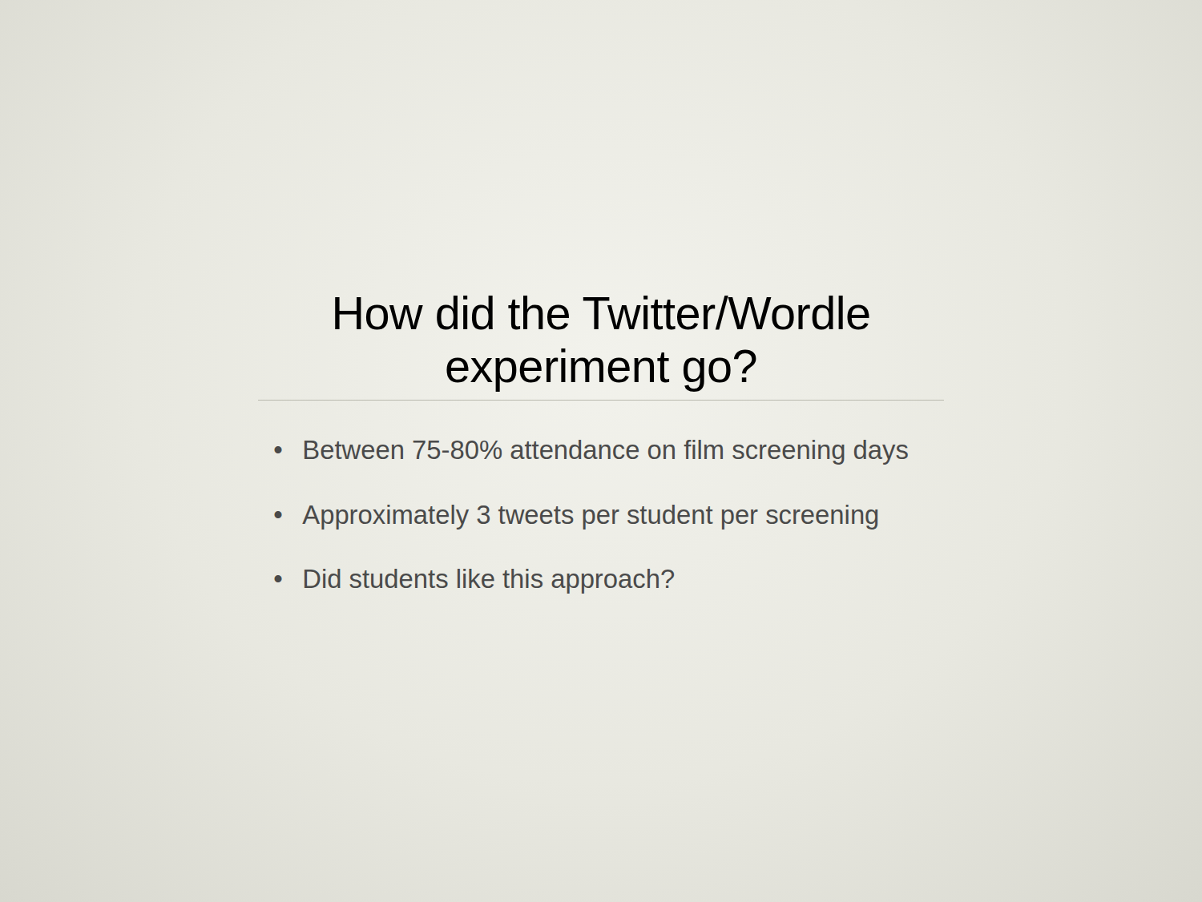How did the Twitter/Wordle experiment go?
Between 75-80% attendance on film screening days
Approximately 3 tweets per student per screening
Did students like this approach?